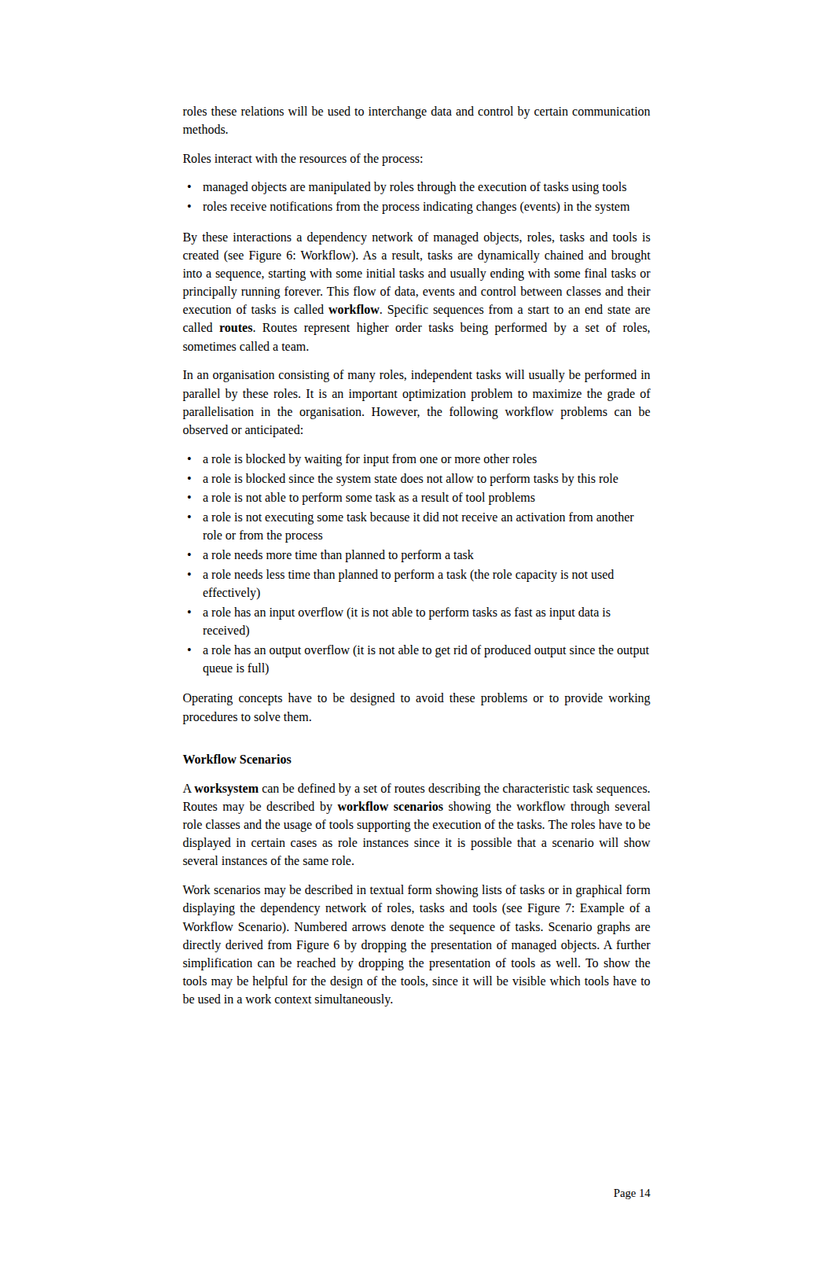roles these relations will be used to interchange data and control by certain communication methods.
Roles interact with the resources of the process:
managed objects are manipulated by roles through the execution of tasks using tools
roles receive notifications from the process indicating changes (events) in the system
By these interactions a dependency network of managed objects, roles, tasks and tools is created (see Figure 6: Workflow). As a result, tasks are dynamically chained and brought into a sequence, starting with some initial tasks and usually ending with some final tasks or principally running forever. This flow of data, events and control between classes and their execution of tasks is called workflow. Specific sequences from a start to an end state are called routes. Routes represent higher order tasks being performed by a set of roles, sometimes called a team.
In an organisation consisting of many roles, independent tasks will usually be performed in parallel by these roles. It is an important optimization problem to maximize the grade of parallelisation in the organisation. However, the following workflow problems can be observed or anticipated:
a role is blocked by waiting for input from one or more other roles
a role is blocked since the system state does not allow to perform tasks by this role
a role is not able to perform some task as a result of tool problems
a role is not executing some task because it did not receive an activation from another role or from the process
a role needs more time than planned to perform a task
a role needs less time than planned to perform a task (the role capacity is not used effectively)
a role has an input overflow (it is not able to perform tasks as fast as input data is received)
a role has an output overflow (it is not able to get rid of produced output since the output queue is full)
Operating concepts have to be designed to avoid these problems or to provide working procedures to solve them.
Workflow Scenarios
A worksystem can be defined by a set of routes describing the characteristic task sequences. Routes may be described by workflow scenarios showing the workflow through several role classes and the usage of tools supporting the execution of the tasks. The roles have to be displayed in certain cases as role instances since it is possible that a scenario will show several instances of the same role.
Work scenarios may be described in textual form showing lists of tasks or in graphical form displaying the dependency network of roles, tasks and tools (see Figure 7: Example of a Workflow Scenario). Numbered arrows denote the sequence of tasks. Scenario graphs are directly derived from Figure 6 by dropping the presentation of managed objects. A further simplification can be reached by dropping the presentation of tools as well. To show the tools may be helpful for the design of the tools, since it will be visible which tools have to be used in a work context simultaneously.
Page 14